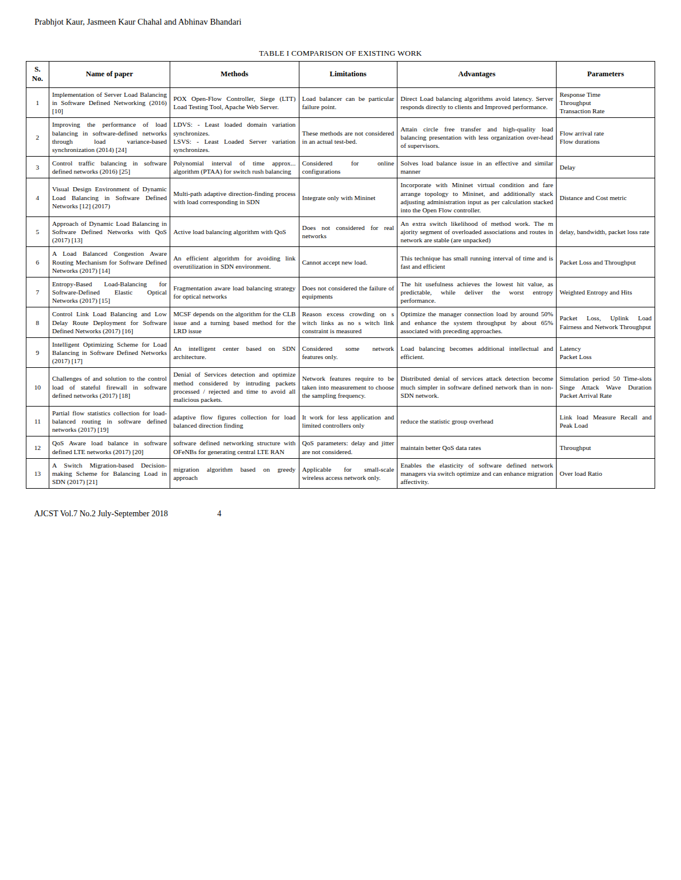Prabhjot Kaur, Jasmeen Kaur Chahal and Abhinav Bhandari
TABLE I COMPARISON OF EXISTING WORK
| S. No. | Name of paper | Methods | Limitations | Advantages | Parameters |
| --- | --- | --- | --- | --- | --- |
| 1 | Implementation of Server Load Balancing in Software Defined Networking (2016) [10] | POX Open-Flow Controller, Siege (LTT) Load Testing Tool, Apache Web Server. | Load balancer can be particular failure point. | Direct Load balancing algorithms avoid latency. Server responds directly to clients and Improved performance. | Response Time Throughput Transaction Rate |
| 2 | Improving the performance of load balancing in software-defined networks through load variance-based synchronization (2014) [24] | LDVS: - Least loaded domain variation synchronizes. LSVS: - Least Loaded Server variation synchronizes. | These methods are not considered in an actual test-bed. | Attain circle free transfer and high-quality load balancing presentation with less organization over-head of supervisors. | Flow arrival rate Flow durations |
| 3 | Control traffic balancing in software defined networks (2016) [25] | Polynomial interval of time approx... algorithm (PTAA) for switch rush balancing | Considered for online configurations | Solves load balance issue in an effective and similar manner | Delay |
| 4 | Visual Design Environment of Dynamic Load Balancing in Software Defined Networks [12] (2017) | Multi-path adaptive direction-finding process with load corresponding in SDN | Integrate only with Mininet | Incorporate with Mininet virtual condition and fare arrange topology to Mininet, and additionally stack adjusting administration input as per calculation stacked into the Open Flow controller. | Distance and Cost metric |
| 5 | Approach of Dynamic Load Balancing in Software Defined Networks with QoS (2017) [13] | Active load balancing algorithm with QoS | Does not considered for real networks | An extra switch likelihood of method work. The m ajority segment of overloaded associations and routes in network are stable (are unpacked) | delay, bandwidth, packet loss rate |
| 6 | A Load Balanced Congestion Aware Routing Mechanism for Software Defined Networks (2017) [14] | An efficient algorithm for avoiding link overutilization in SDN environment. | Cannot accept new load. | This technique has small running interval of time and is fast and efficient | Packet Loss and Throughput |
| 7 | Entropy-Based Load-Balancing for Software-Defined Elastic Optical Networks (2017) [15] | Fragmentation aware load balancing strategy for optical networks | Does not considered the failure of equipments | The hit usefulness achieves the lowest hit value, as predictable, while deliver the worst entropy performance. | Weighted Entropy and Hits |
| 8 | Control Link Load Balancing and Low Delay Route Deployment for Software Defined Networks (2017) [16] | MCSF depends on the algorithm for the CLB issue and a turning based method for the LRD issue | Reason excess crowding on s witch links as no s witch link constraint is measured | Optimize the manager connection load by around 50% and enhance the system throughput by about 65% associated with preceding approaches. | Packet Loss, Uplink Load Fairness and Network Throughput |
| 9 | Intelligent Optimizing Scheme for Load Balancing in Software Defined Networks (2017) [17] | An intelligent center based on SDN architecture. | Considered some network features only. | Load balancing becomes additional intellectual and efficient. | Latency Packet Loss |
| 10 | Challenges of and solution to the control load of stateful firewall in software defined networks (2017) [18] | Denial of Services detection and optimize method considered by intruding packets processed / rejected and time to avoid all malicious packets. | Network features require to be taken into measurement to choose the sampling frequency. | Distributed denial of services attack detection become much simpler in software defined network than in non-SDN network. | Simulation period 50 Time-slots Singe Attack Wave Duration Packet Arrival Rate |
| 11 | Partial flow statistics collection for load-balanced routing in software defined networks (2017) [19] | adaptive flow figures collection for load balanced direction finding | It work for less application and limited controllers only | reduce the statistic group overhead | Link load Measure Recall and Peak Load |
| 12 | QoS Aware load balance in software defined LTE networks (2017) [20] | software defined networking structure with OFeNBs for generating central LTE RAN | QoS parameters: delay and jitter are not considered. | maintain better QoS data rates | Throughput |
| 13 | A Switch Migration-based Decision-making Scheme for Balancing Load in SDN (2017) [21] | migration algorithm based on greedy approach | Applicable for small-scale wireless access network only. | Enables the elasticity of software defined network managers via switch optimize and can enhance migration affectivity. | Over load Ratio |
AJCST Vol.7 No.2 July-September 2018 4